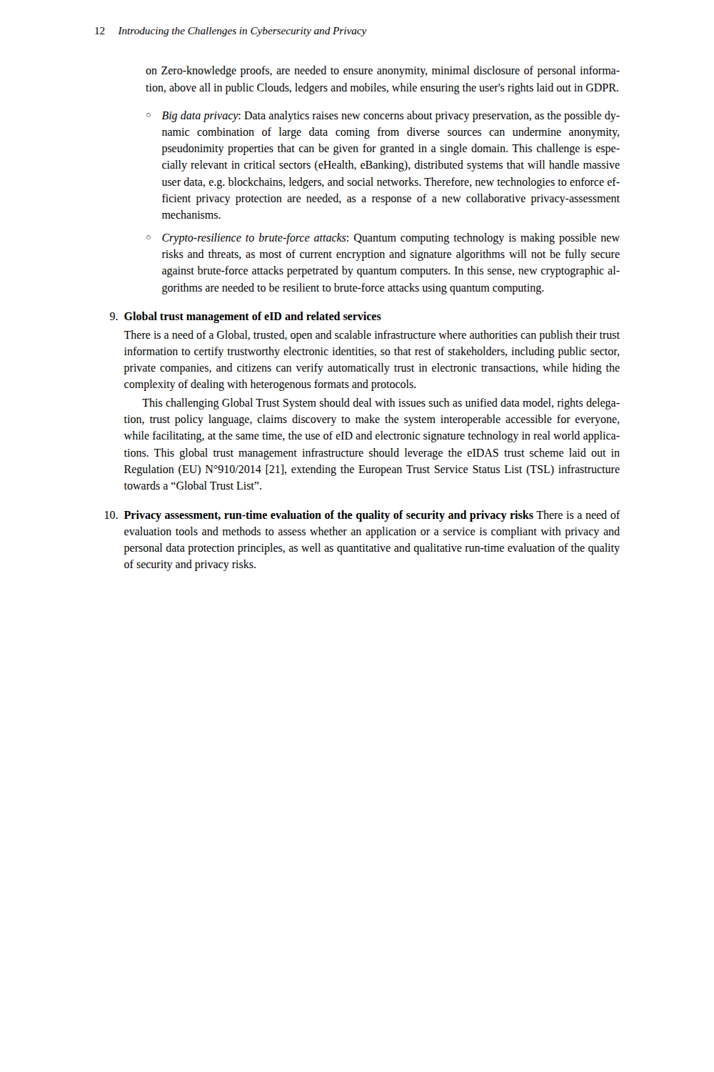12 Introducing the Challenges in Cybersecurity and Privacy
on Zero-knowledge proofs, are needed to ensure anonymity, minimal disclosure of personal information, above all in public Clouds, ledgers and mobiles, while ensuring the user's rights laid out in GDPR.
Big data privacy: Data analytics raises new concerns about privacy preservation, as the possible dynamic combination of large data coming from diverse sources can undermine anonymity, pseudonimity properties that can be given for granted in a single domain. This challenge is especially relevant in critical sectors (eHealth, eBanking), distributed systems that will handle massive user data, e.g. blockchains, ledgers, and social networks. Therefore, new technologies to enforce efficient privacy protection are needed, as a response of a new collaborative privacy-assessment mechanisms.
Crypto-resilience to brute-force attacks: Quantum computing technology is making possible new risks and threats, as most of current encryption and signature algorithms will not be fully secure against brute-force attacks perpetrated by quantum computers. In this sense, new cryptographic algorithms are needed to be resilient to brute-force attacks using quantum computing.
Global trust management of eID and related services
There is a need of a Global, trusted, open and scalable infrastructure where authorities can publish their trust information to certify trustworthy electronic identities, so that rest of stakeholders, including public sector, private companies, and citizens can verify automatically trust in electronic transactions, while hiding the complexity of dealing with heterogenous formats and protocols.
This challenging Global Trust System should deal with issues such as unified data model, rights delegation, trust policy language, claims discovery to make the system interoperable accessible for everyone, while facilitating, at the same time, the use of eID and electronic signature technology in real world applications. This global trust management infrastructure should leverage the eIDAS trust scheme laid out in Regulation (EU) N°910/2014 [21], extending the European Trust Service Status List (TSL) infrastructure towards a “Global Trust List”.
Privacy assessment, run-time evaluation of the quality of security and privacy risks There is a need of evaluation tools and methods to assess whether an application or a service is compliant with privacy and personal data protection principles, as well as quantitative and qualitative run-time evaluation of the quality of security and privacy risks.